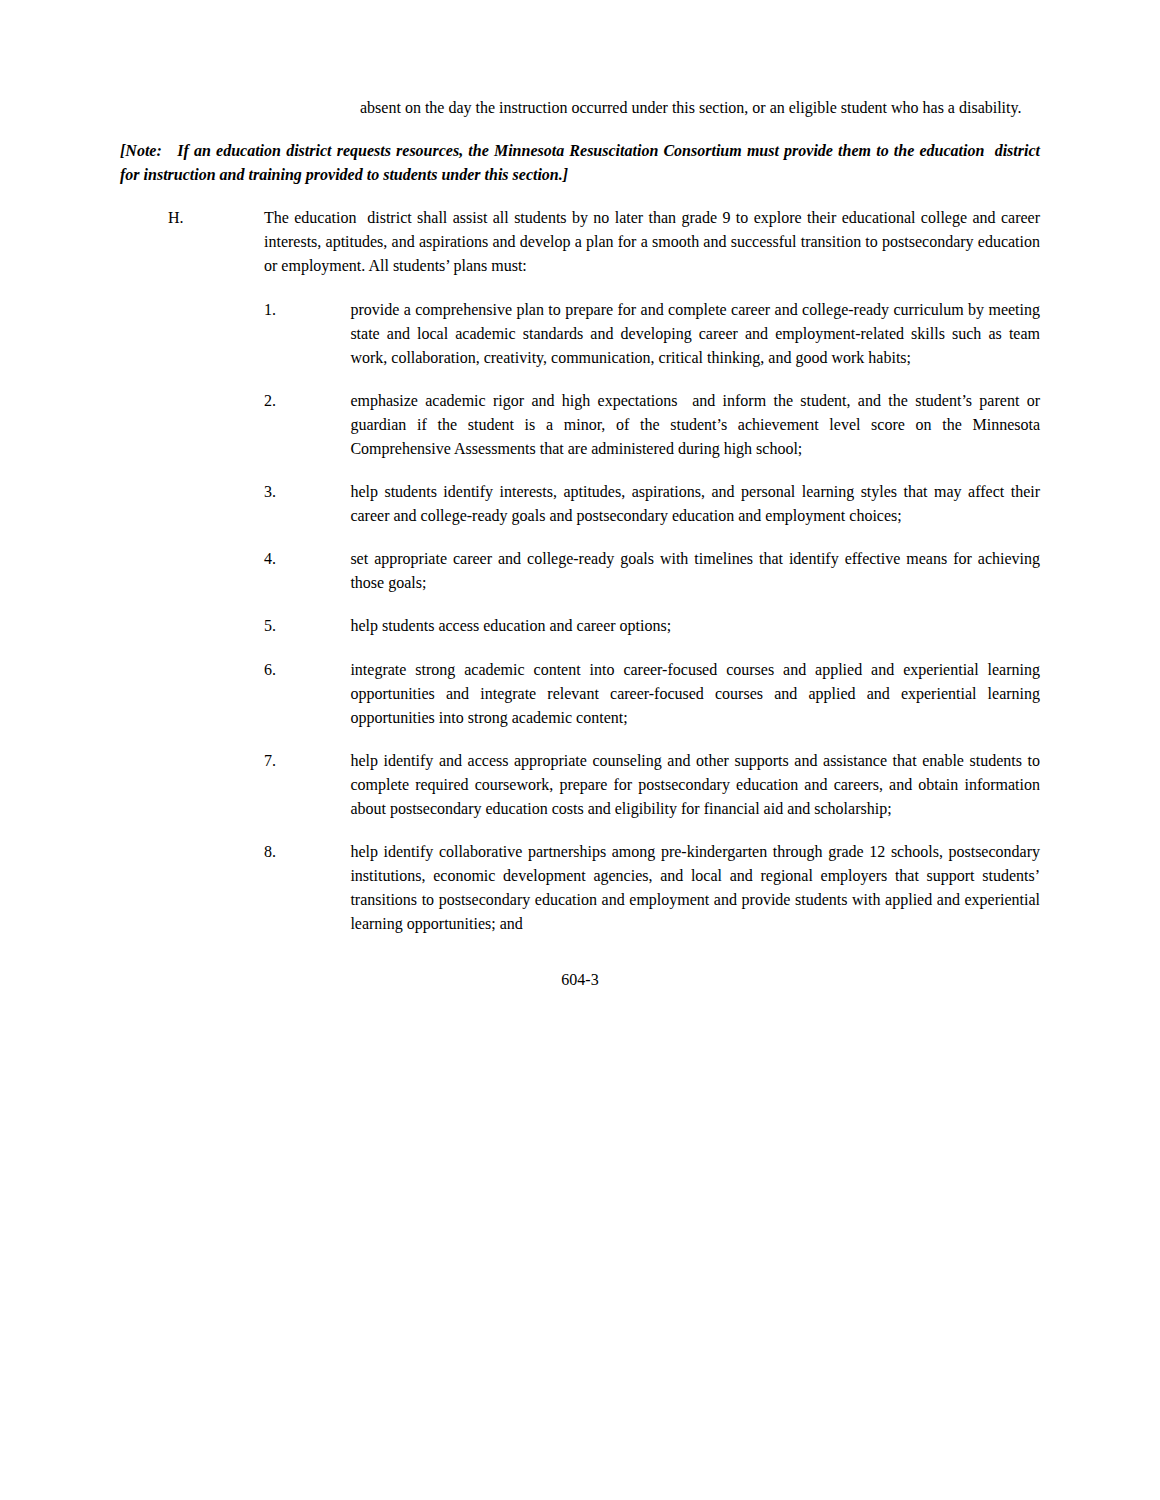absent on the day the instruction occurred under this section, or an eligible student who has a disability.
[Note: If an education district requests resources, the Minnesota Resuscitation Consortium must provide them to the education district for instruction and training provided to students under this section.]
H.
The education district shall assist all students by no later than grade 9 to explore their educational college and career interests, aptitudes, and aspirations and develop a plan for a smooth and successful transition to postsecondary education or employment. All students’ plans must:
1.
provide a comprehensive plan to prepare for and complete career and college-ready curriculum by meeting state and local academic standards and developing career and employment-related skills such as team work, collaboration, creativity, communication, critical thinking, and good work habits;
2.
emphasize academic rigor and high expectations and inform the student, and the student’s parent or guardian if the student is a minor, of the student’s achievement level score on the Minnesota Comprehensive Assessments that are administered during high school;
3.
help students identify interests, aptitudes, aspirations, and personal learning styles that may affect their career and college-ready goals and postsecondary education and employment choices;
4.
set appropriate career and college-ready goals with timelines that identify effective means for achieving those goals;
5.
help students access education and career options;
6.
integrate strong academic content into career-focused courses and applied and experiential learning opportunities and integrate relevant career-focused courses and applied and experiential learning opportunities into strong academic content;
7.
help identify and access appropriate counseling and other supports and assistance that enable students to complete required coursework, prepare for postsecondary education and careers, and obtain information about postsecondary education costs and eligibility for financial aid and scholarship;
8.
help identify collaborative partnerships among pre-kindergarten through grade 12 schools, postsecondary institutions, economic development agencies, and local and regional employers that support students’ transitions to postsecondary education and employment and provide students with applied and experiential learning opportunities; and
604-3